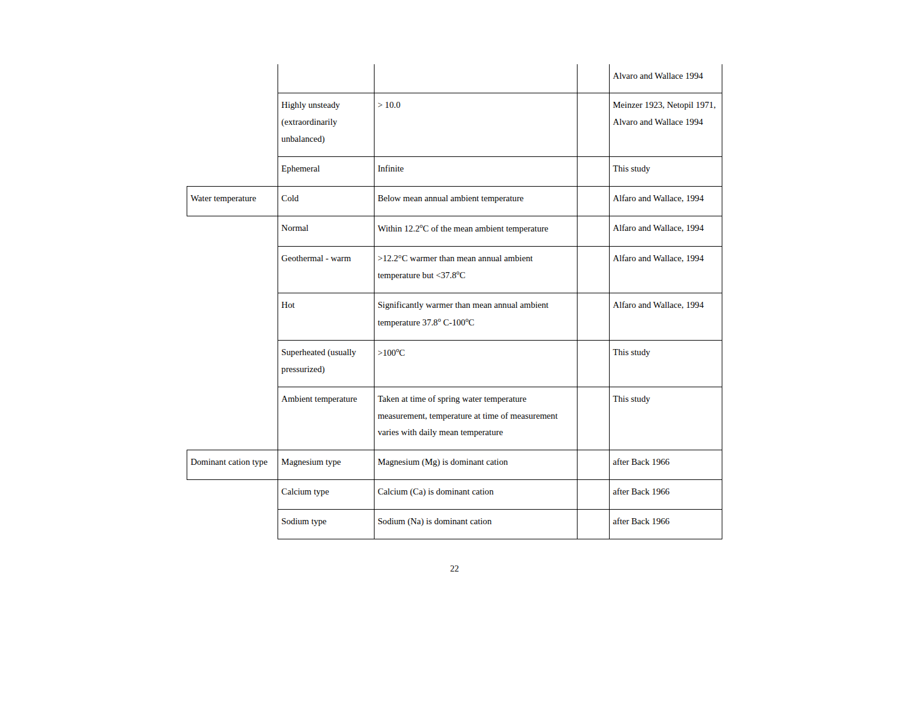| | | | | Alvaro and Wallace 1994 |
| | Highly unsteady (extraordinarily unbalanced) | > 10.0 | | Meinzer 1923, Netopil 1971, Alvaro and Wallace 1994 |
| | Ephemeral | Infinite | | This study |
| Water temperature | Cold | Below mean annual ambient temperature | | Alfaro and Wallace, 1994 |
| | Normal | Within 12.2 o C of the mean ambient temperature | | Alfaro and Wallace, 1994 |
| | Geothermal - warm | >12.2°C warmer than mean annual ambient temperature but <37.8 o C | | Alfaro and Wallace, 1994 |
| | Hot | Significantly warmer than mean annual ambient temperature 37.8 o C-100 o C | | Alfaro and Wallace, 1994 |
| | Superheated (usually pressurized) | >100 o C | | This study |
| | Ambient temperature | Taken at time of spring water temperature measurement, temperature at time of measurement varies with daily mean temperature | | This study |
| Dominant cation type | Magnesium type | Magnesium (Mg) is dominant cation | | after Back 1966 |
| | Calcium type | Calcium (Ca) is dominant cation | | after Back 1966 |
| | Sodium type | Sodium (Na) is dominant cation | | after Back 1966 |
22